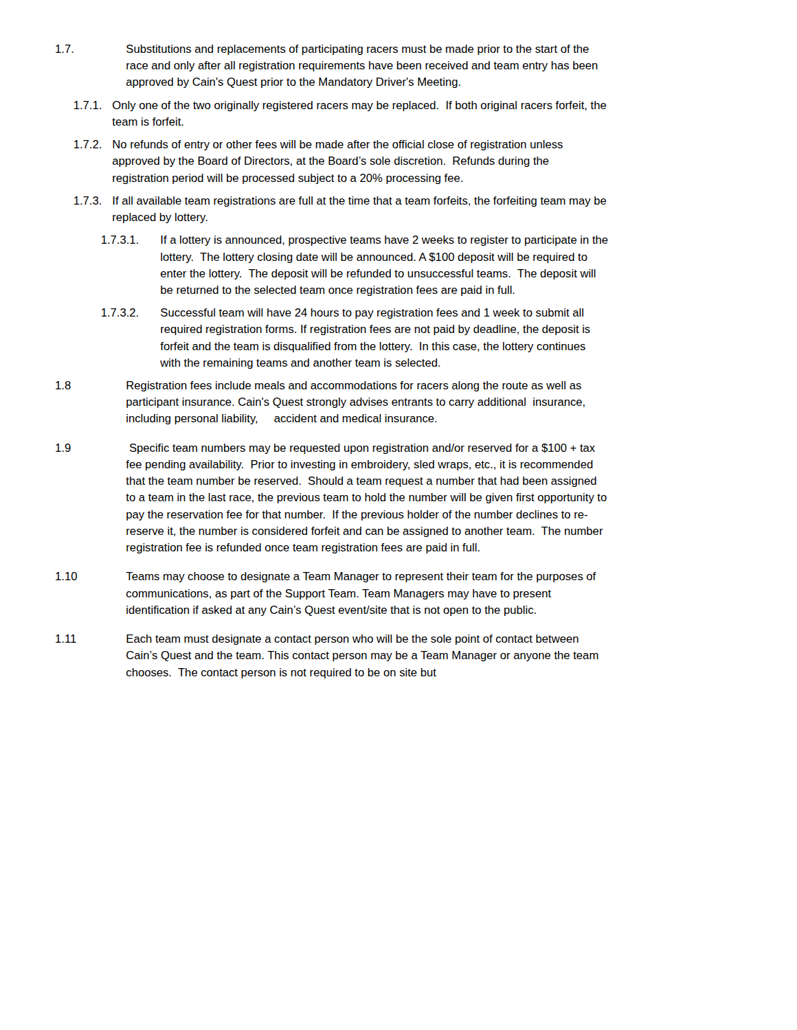1.7.
Substitutions and replacements of participating racers must be made prior to the start of the race and only after all registration requirements have been received and team entry has been approved by Cain's Quest prior to the Mandatory Driver's Meeting.
1.7.1.
Only one of the two originally registered racers may be replaced. If both original racers forfeit, the team is forfeit.
1.7.2.
No refunds of entry or other fees will be made after the official close of registration unless approved by the Board of Directors, at the Board’s sole discretion. Refunds during the registration period will be processed subject to a 20% processing fee.
1.7.3.
If all available team registrations are full at the time that a team forfeits, the forfeiting team may be replaced by lottery.
1.7.3.1.
If a lottery is announced, prospective teams have 2 weeks to register to participate in the lottery. The lottery closing date will be announced. A $100 deposit will be required to enter the lottery. The deposit will be refunded to unsuccessful teams. The deposit will be returned to the selected team once registration fees are paid in full.
1.7.3.2.
Successful team will have 24 hours to pay registration fees and 1 week to submit all required registration forms. If registration fees are not paid by deadline, the deposit is forfeit and the team is disqualified from the lottery. In this case, the lottery continues with the remaining teams and another team is selected.
1.8
Registration fees include meals and accommodations for racers along the route as well as participant insurance. Cain's Quest strongly advises entrants to carry additional insurance, including personal liability, accident and medical insurance.
1.9
Specific team numbers may be requested upon registration and/or reserved for a $100 + tax fee pending availability. Prior to investing in embroidery, sled wraps, etc., it is recommended that the team number be reserved. Should a team request a number that had been assigned to a team in the last race, the previous team to hold the number will be given first opportunity to pay the reservation fee for that number. If the previous holder of the number declines to re-reserve it, the number is considered forfeit and can be assigned to another team. The number registration fee is refunded once team registration fees are paid in full.
1.10
Teams may choose to designate a Team Manager to represent their team for the purposes of communications, as part of the Support Team. Team Managers may have to present identification if asked at any Cain’s Quest event/site that is not open to the public.
1.11
Each team must designate a contact person who will be the sole point of contact between Cain’s Quest and the team. This contact person may be a Team Manager or anyone the team chooses. The contact person is not required to be on site but